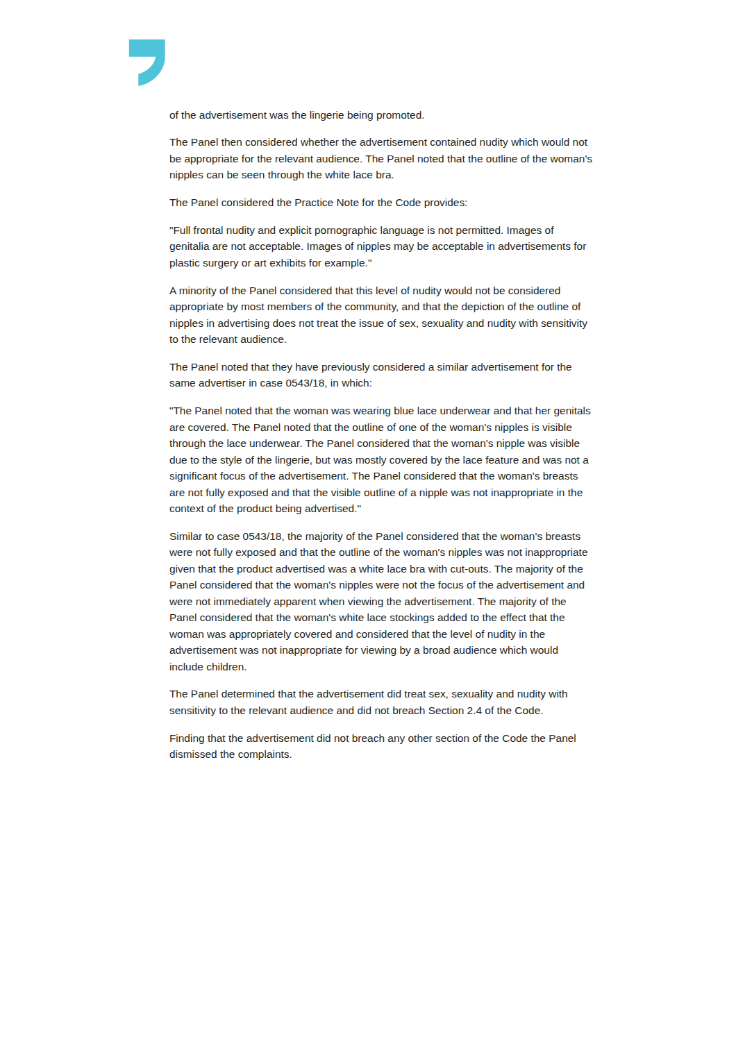of the advertisement was the lingerie being promoted.
The Panel then considered whether the advertisement contained nudity which would not be appropriate for the relevant audience. The Panel noted that the outline of the woman's nipples can be seen through the white lace bra.
The Panel considered the Practice Note for the Code provides:
"Full frontal nudity and explicit pornographic language is not permitted. Images of genitalia are not acceptable. Images of nipples may be acceptable in advertisements for plastic surgery or art exhibits for example."
A minority of the Panel considered that this level of nudity would not be considered appropriate by most members of the community, and that the depiction of the outline of nipples in advertising does not treat the issue of sex, sexuality and nudity with sensitivity to the relevant audience.
The Panel noted that they have previously considered a similar advertisement for the same advertiser in case 0543/18, in which:
"The Panel noted that the woman was wearing blue lace underwear and that her genitals are covered. The Panel noted that the outline of one of the woman's nipples is visible through the lace underwear. The Panel considered that the woman's nipple was visible due to the style of the lingerie, but was mostly covered by the lace feature and was not a significant focus of the advertisement. The Panel considered that the woman's breasts are not fully exposed and that the visible outline of a nipple was not inappropriate in the context of the product being advertised."
Similar to case 0543/18, the majority of the Panel considered that the woman's breasts were not fully exposed and that the outline of the woman's nipples was not inappropriate given that the product advertised was a white lace bra with cut-outs. The majority of the Panel considered that the woman's nipples were not the focus of the advertisement and were not immediately apparent when viewing the advertisement. The majority of the Panel considered that the woman's white lace stockings added to the effect that the woman was appropriately covered and considered that the level of nudity in the advertisement was not inappropriate for viewing by a broad audience which would include children.
The Panel determined that the advertisement did treat sex, sexuality and nudity with sensitivity to the relevant audience and did not breach Section 2.4 of the Code.
Finding that the advertisement did not breach any other section of the Code the Panel dismissed the complaints.